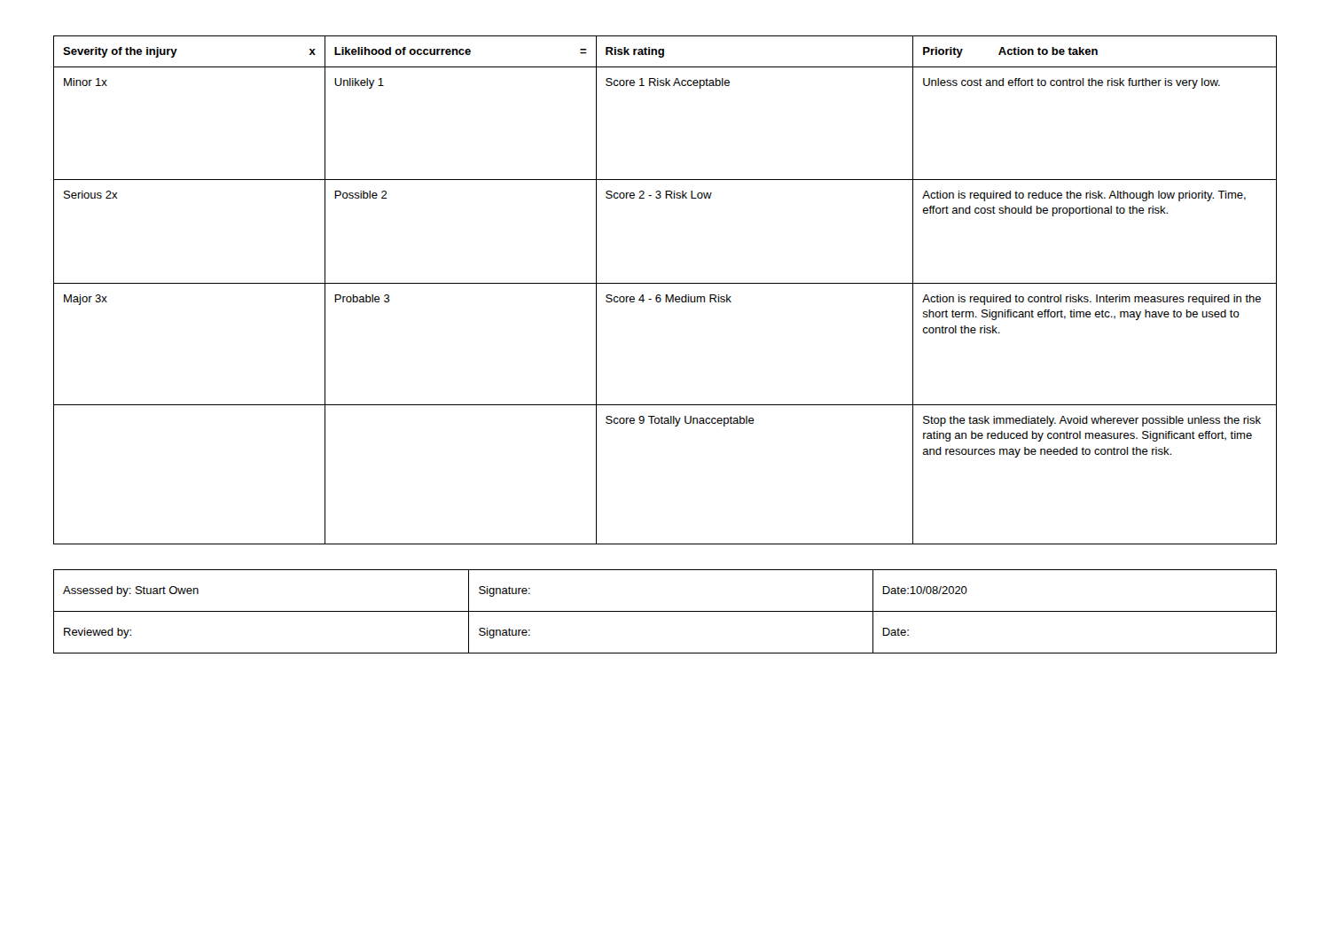| Severity of the injury x | Likelihood of occurrence = | Risk rating | Priority Action to be taken |
| --- | --- | --- | --- |
| Minor 1x | Unlikely 1 | Score 1 Risk Acceptable | Unless cost and effort to control the risk further is very low. |
| Serious 2x | Possible 2 | Score 2 - 3 Risk Low | Action is required to reduce the risk. Although low priority. Time, effort and cost should be proportional to the risk. |
| Major 3x | Probable 3 | Score 4 - 6 Medium Risk | Action is required to control risks. Interim measures required in the short term. Significant effort, time etc., may have to be used to control the risk. |
| | | Score 9 Totally Unacceptable | Stop the task immediately. Avoid wherever possible unless the risk rating an be reduced by control measures. Significant effort, time and resources may be needed to control the risk. |
| Assessed by: Stuart Owen | Signature: | Date:10/08/2020 |
| Reviewed by: | Signature: | Date: |